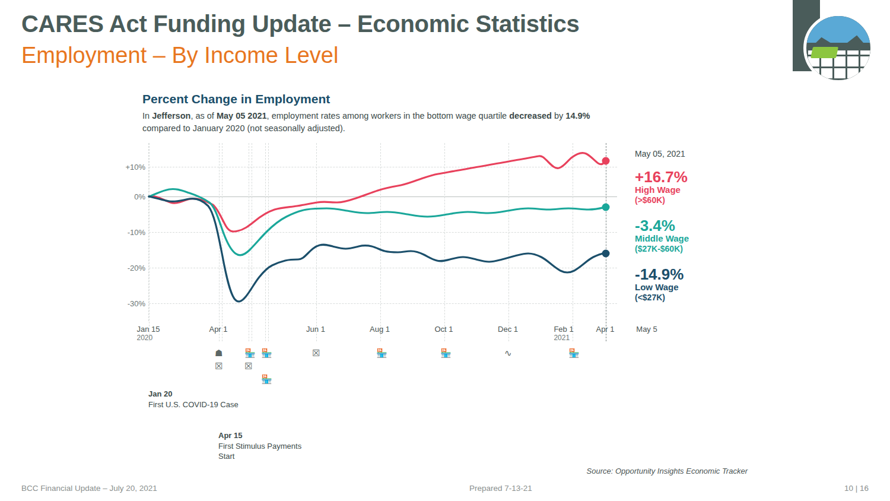CARES Act Funding Update – Economic Statistics
Employment – By Income Level
Percent Change in Employment
In Jefferson, as of May 05 2021, employment rates among workers in the bottom wage quartile decreased by 14.9%
compared to January 2020 (not seasonally adjusted).
+10%
0%
-10%
-20%
-30%
Jan 152020 Apr 1 Jun 1 Aug 1 Oct 1 Dec 1 Feb 12021 Apr 1 May 5
☗ ☒ 🏪 ☒ 🏪 🏪 ☒ 🏪 🏪 ∿ 🏪
Jan 20
First U.S. COVID-19 Case
Apr 15
First Stimulus Payments
Start
May 05, 2021
+16.7%
High Wage
(>$60K)
-3.4%
Middle Wage
($27K-$60K)
-14.9%
Low Wage
(<$27K)
Source: Opportunity Insights Economic Tracker
BCC Financial Update – July 20, 2021 Prepared 7-13-21 10 | 16